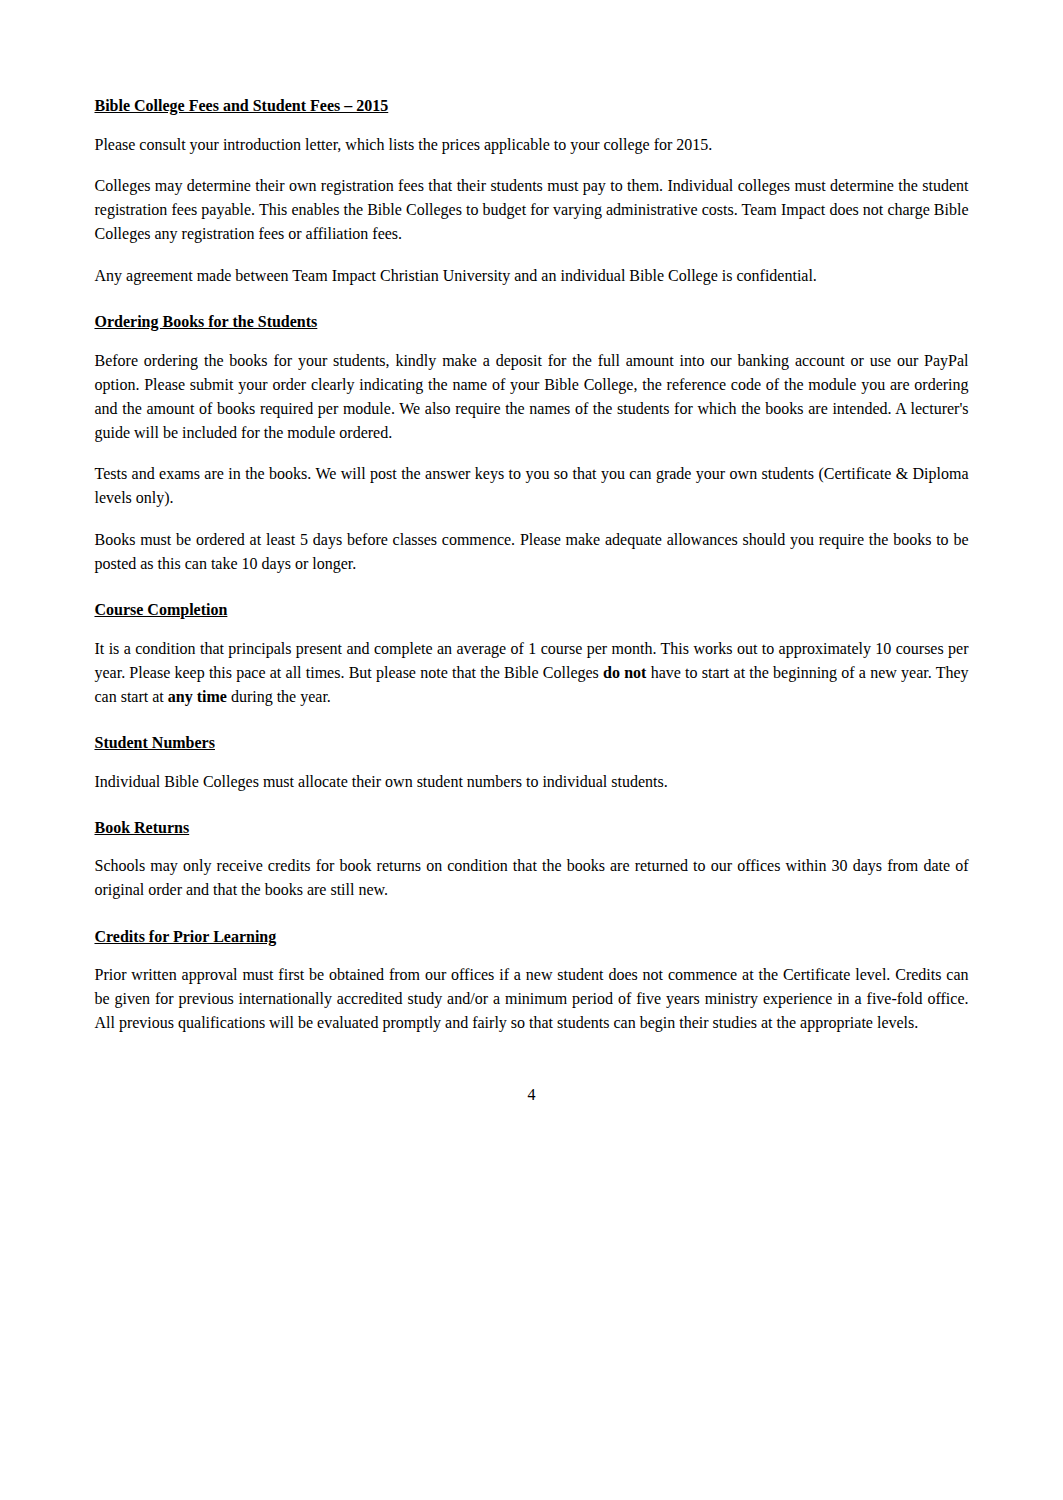Bible College Fees and Student Fees – 2015
Please consult your introduction letter, which lists the prices applicable to your college for 2015.
Colleges may determine their own registration fees that their students must pay to them. Individual colleges must determine the student registration fees payable. This enables the Bible Colleges to budget for varying administrative costs. Team Impact does not charge Bible Colleges any registration fees or affiliation fees.
Any agreement made between Team Impact Christian University and an individual Bible College is confidential.
Ordering Books for the Students
Before ordering the books for your students, kindly make a deposit for the full amount into our banking account or use our PayPal option. Please submit your order clearly indicating the name of your Bible College, the reference code of the module you are ordering and the amount of books required per module. We also require the names of the students for which the books are intended. A lecturer's guide will be included for the module ordered.
Tests and exams are in the books. We will post the answer keys to you so that you can grade your own students (Certificate & Diploma levels only).
Books must be ordered at least 5 days before classes commence. Please make adequate allowances should you require the books to be posted as this can take 10 days or longer.
Course Completion
It is a condition that principals present and complete an average of 1 course per month. This works out to approximately 10 courses per year. Please keep this pace at all times. But please note that the Bible Colleges do not have to start at the beginning of a new year. They can start at any time during the year.
Student Numbers
Individual Bible Colleges must allocate their own student numbers to individual students.
Book Returns
Schools may only receive credits for book returns on condition that the books are returned to our offices within 30 days from date of original order and that the books are still new.
Credits for Prior Learning
Prior written approval must first be obtained from our offices if a new student does not commence at the Certificate level. Credits can be given for previous internationally accredited study and/or a minimum period of five years ministry experience in a five-fold office. All previous qualifications will be evaluated promptly and fairly so that students can begin their studies at the appropriate levels.
4